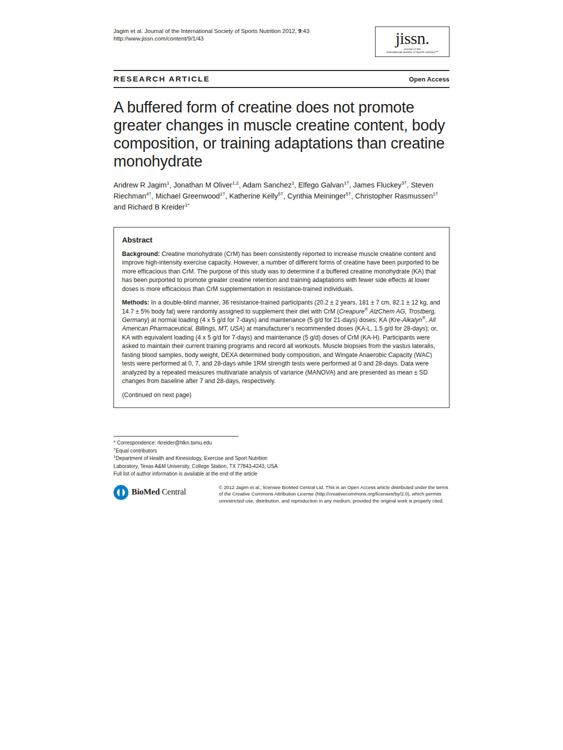Jagim et al. Journal of the International Society of Sports Nutrition 2012, 9:43
http://www.jissn.com/content/9/1/43
jissn.
journal of the
international society of sports nutrition™
RESEARCH ARTICLE
Open Access
A buffered form of creatine does not promote greater changes in muscle creatine content, body composition, or training adaptations than creatine monohydrate
Andrew R Jagim1, Jonathan M Oliver1,2, Adam Sanchez1, Elfego Galvan1†, James Fluckey3†, Steven Riechman4†, Michael Greenwood1†, Katherine Kelly5†, Cynthia Meininger5†, Christopher Rasmussen1† and Richard B Kreider1*
Abstract
Background: Creatine monohydrate (CrM) has been consistently reported to increase muscle creatine content and improve high-intensity exercise capacity. However, a number of different forms of creatine have been purported to be more efficacious than CrM. The purpose of this study was to determine if a buffered creatine monohydrate (KA) that has been purported to promote greater creatine retention and training adaptations with fewer side effects at lower doses is more efficacious than CrM supplementation in resistance-trained individuals.
Methods: In a double-blind manner, 36 resistance-trained participants (20.2 ± 2 years, 181 ± 7 cm, 82.1 ± 12 kg, and 14.7 ± 5% body fat) were randomly assigned to supplement their diet with CrM (Creapure® AlzChem AG, Trostberg, Germany) at normal loading (4 x 5 g/d for 7-days) and maintenance (5 g/d for 21-days) doses; KA (Kre-Alkalyn®, All American Pharmaceutical, Billings, MT, USA) at manufacturer’s recommended doses (KA-L, 1.5 g/d for 28-days); or, KA with equivalent loading (4 x 5 g/d for 7-days) and maintenance (5 g/d) doses of CrM (KA-H). Participants were asked to maintain their current training programs and record all workouts. Muscle biopsies from the vastus lateralis, fasting blood samples, body weight, DEXA determined body composition, and Wingate Anaerobic Capacity (WAC) tests were performed at 0, 7, and 28-days while 1RM strength tests were performed at 0 and 28-days. Data were analyzed by a repeated measures multivariate analysis of variance (MANOVA) and are presented as mean ± SD changes from baseline after 7 and 28-days, respectively.
(Continued on next page)
* Correspondence: rkreider@hlkn.tamu.edu
†Equal contributors
1Department of Health and Kinesiology, Exercise and Sport Nutrition
Laboratory, Texas A&M University, College Station, TX 77843-4243, USA
Full list of author information is available at the end of the article
BioMed Central
© 2012 Jagim et al.; licensee BioMed Central Ltd. This is an Open Access article distributed under the terms of the Creative Commons Attribution License (http://creativecommons.org/licenses/by/2.0), which permits unrestricted use, distribution, and reproduction in any medium, provided the original work is properly cited.